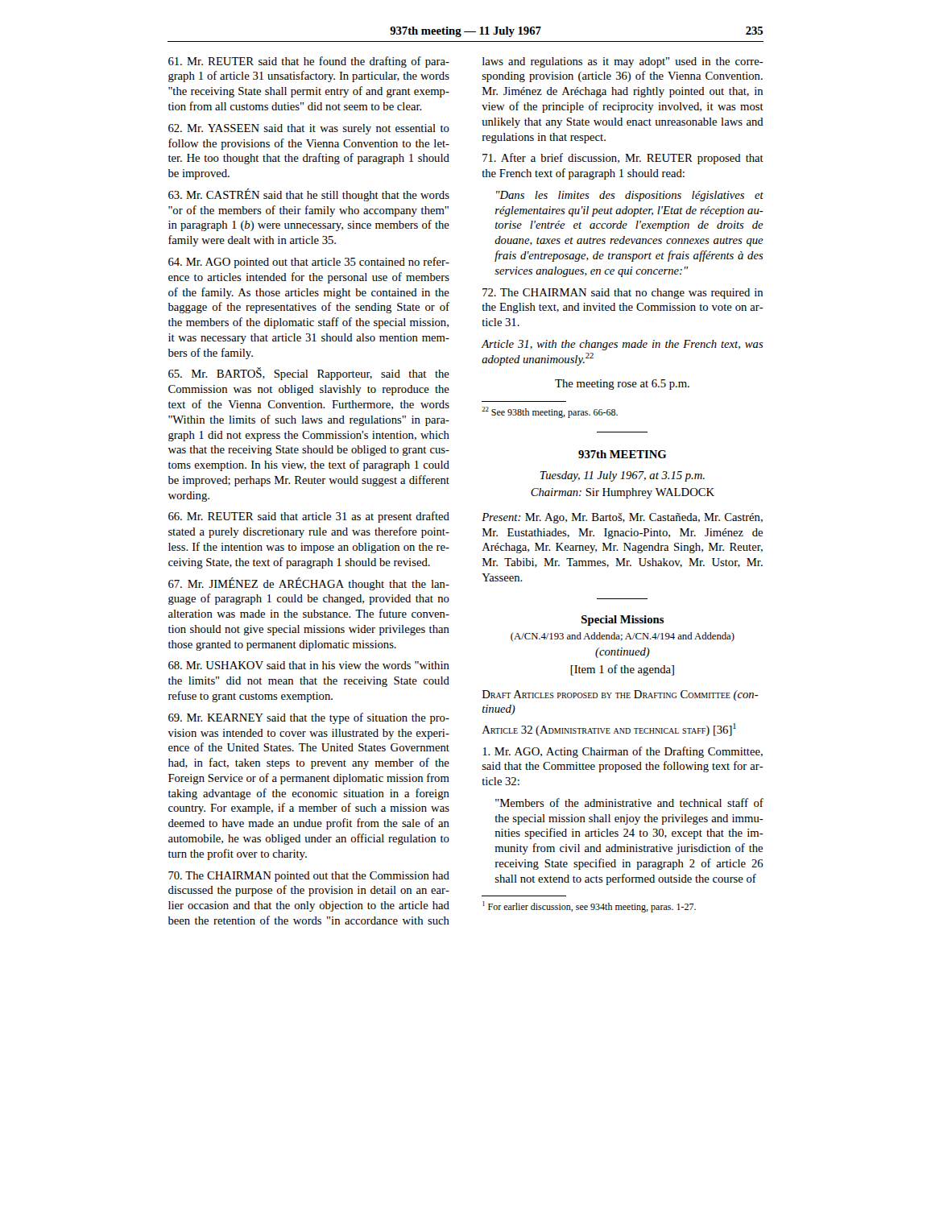937th meeting — 11 July 1967 235
61. Mr. REUTER said that he found the drafting of paragraph 1 of article 31 unsatisfactory. In particular, the words "the receiving State shall permit entry of and grant exemption from all customs duties" did not seem to be clear.
62. Mr. YASSEEN said that it was surely not essential to follow the provisions of the Vienna Convention to the letter. He too thought that the drafting of paragraph 1 should be improved.
63. Mr. CASTRÉN said that he still thought that the words "or of the members of their family who accompany them" in paragraph 1 (b) were unnecessary, since members of the family were dealt with in article 35.
64. Mr. AGO pointed out that article 35 contained no reference to articles intended for the personal use of members of the family. As those articles might be contained in the baggage of the representatives of the sending State or of the members of the diplomatic staff of the special mission, it was necessary that article 31 should also mention members of the family.
65. Mr. BARTOŠ, Special Rapporteur, said that the Commission was not obliged slavishly to reproduce the text of the Vienna Convention. Furthermore, the words "Within the limits of such laws and regulations" in paragraph 1 did not express the Commission's intention, which was that the receiving State should be obliged to grant customs exemption. In his view, the text of paragraph 1 could be improved; perhaps Mr. Reuter would suggest a different wording.
66. Mr. REUTER said that article 31 as at present drafted stated a purely discretionary rule and was therefore pointless. If the intention was to impose an obligation on the receiving State, the text of paragraph 1 should be revised.
67. Mr. JIMÉNEZ de ARÉCHAGA thought that the language of paragraph 1 could be changed, provided that no alteration was made in the substance. The future convention should not give special missions wider privileges than those granted to permanent diplomatic missions.
68. Mr. USHAKOV said that in his view the words "within the limits" did not mean that the receiving State could refuse to grant customs exemption.
69. Mr. KEARNEY said that the type of situation the provision was intended to cover was illustrated by the experience of the United States. The United States Government had, in fact, taken steps to prevent any member of the Foreign Service or of a permanent diplomatic mission from taking advantage of the economic situation in a foreign country. For example, if a member of such a mission was deemed to have made an undue profit from the sale of an automobile, he was obliged under an official regulation to turn the profit over to charity.
70. The CHAIRMAN pointed out that the Commission had discussed the purpose of the provision in detail on an earlier occasion and that the only objection to the article had been the retention of the words "in accordance with such laws and regulations as it may adopt" used in the corresponding provision (article 36) of the Vienna Convention. Mr. Jiménez de Aréchaga had rightly pointed out that, in view of the principle of reciprocity involved, it was most unlikely that any State would enact unreasonable laws and regulations in that respect.
71. After a brief discussion, Mr. REUTER proposed that the French text of paragraph 1 should read:
"Dans les limites des dispositions législatives et réglementaires qu'il peut adopter, l'Etat de réception autorise l'entrée et accorde l'exemption de droits de douane, taxes et autres redevances connexes autres que frais d'entreposage, de transport et frais afférents à des services analogues, en ce qui concerne:"
72. The CHAIRMAN said that no change was required in the English text, and invited the Commission to vote on article 31.
Article 31, with the changes made in the French text, was adopted unanimously.22
The meeting rose at 6.5 p.m.
22 See 938th meeting, paras. 66-68.
937th MEETING
Tuesday, 11 July 1967, at 3.15 p.m.
Chairman: Sir Humphrey WALDOCK
Present: Mr. Ago, Mr. Bartoš, Mr. Castañeda, Mr. Castrén, Mr. Eustathiades, Mr. Ignacio-Pinto, Mr. Jiménez de Aréchaga, Mr. Kearney, Mr. Nagendra Singh, Mr. Reuter, Mr. Tabibi, Mr. Tammes, Mr. Ushakov, Mr. Ustor, Mr. Yasseen.
Special Missions
(A/CN.4/193 and Addenda; A/CN.4/194 and Addenda)
(continued)
[Item 1 of the agenda]
Draft Articles proposed by the Drafting Committee (continued)
Article 32 (Administrative and technical staff) [36]1
1. Mr. AGO, Acting Chairman of the Drafting Committee, said that the Committee proposed the following text for article 32:
"Members of the administrative and technical staff of the special mission shall enjoy the privileges and immunities specified in articles 24 to 30, except that the immunity from civil and administrative jurisdiction of the receiving State specified in paragraph 2 of article 26 shall not extend to acts performed outside the course of
1 For earlier discussion, see 934th meeting, paras. 1-27.